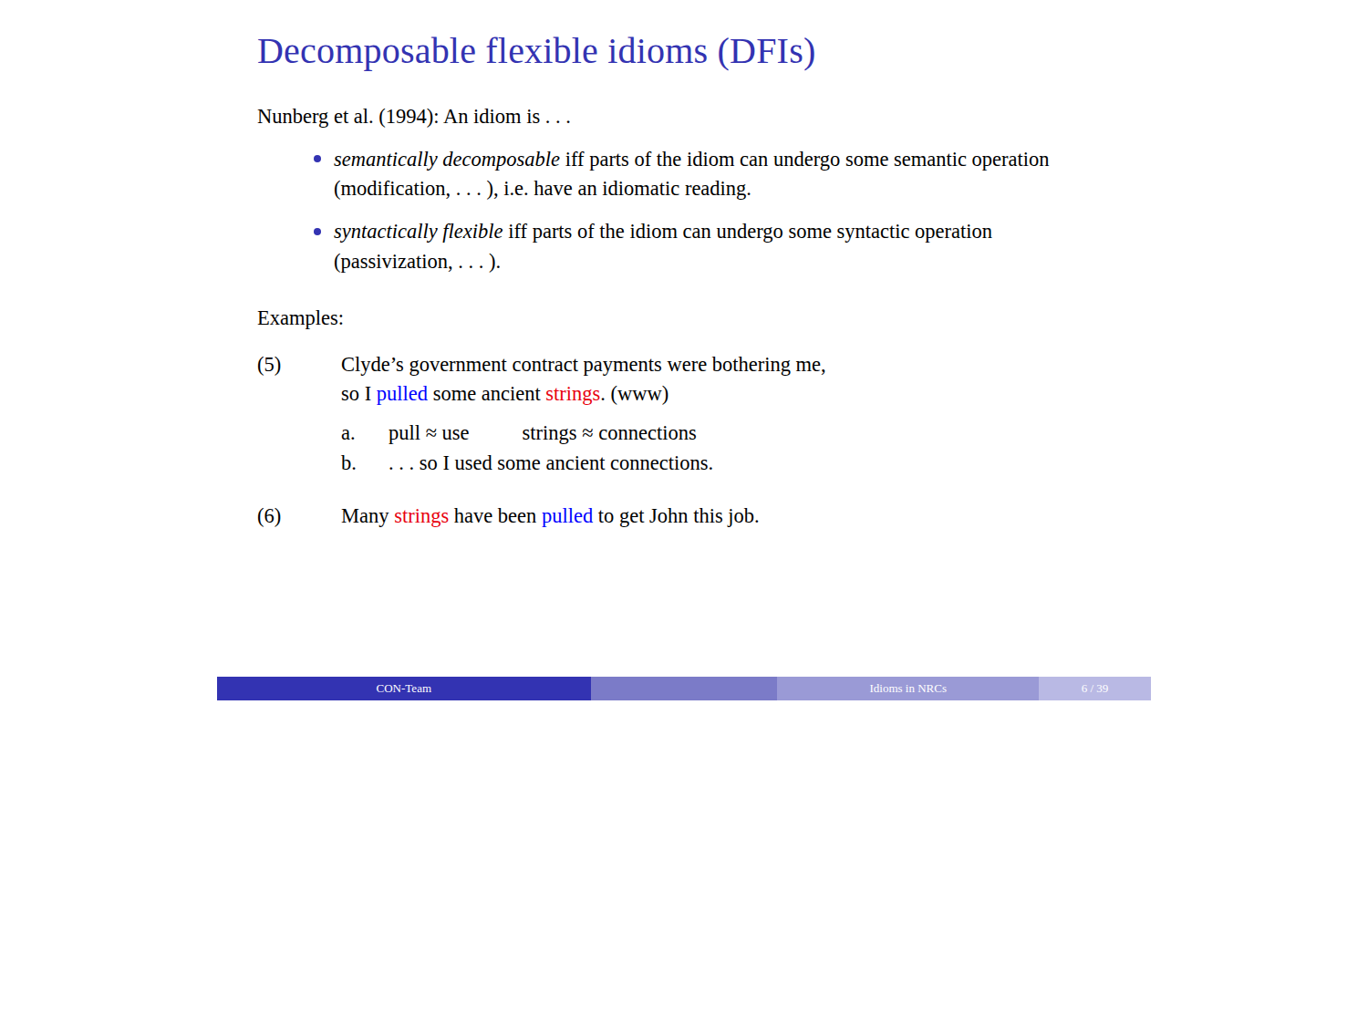Decomposable flexible idioms (DFIs)
Nunberg et al. (1994): An idiom is . . .
semantically decomposable iff parts of the idiom can undergo some semantic operation (modification, . . . ), i.e. have an idiomatic reading.
syntactically flexible iff parts of the idiom can undergo some syntactic operation (passivization, . . . ).
Examples:
| (5) | Clyde’s government contract payments were bothering me, so I pulled some ancient strings . (www) / a. / pull ≈ use strings ≈ connections / / b. / . . . so I used some ancient connections. / |
| (6) | Many strings have been pulled to get John this job. |
CON-Team
Idioms in NRCs
6 / 39